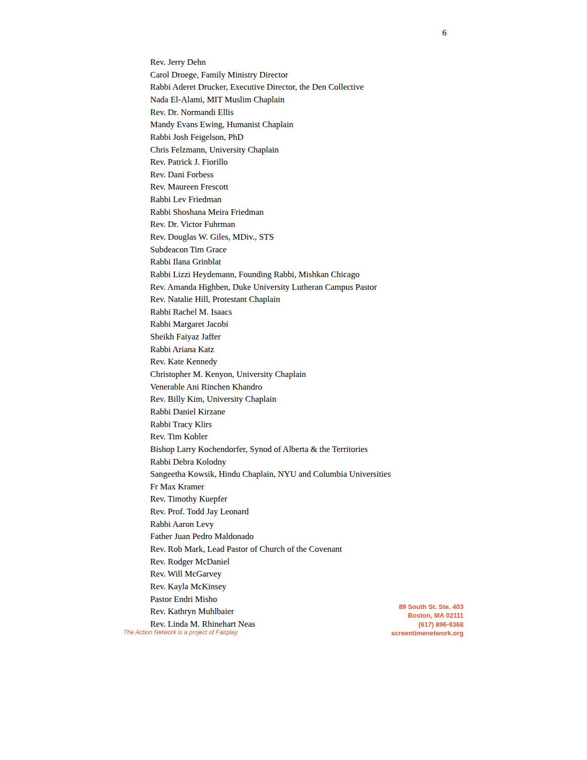6
Rev. Jerry Dehn
Carol Droege, Family Ministry Director
Rabbi Aderet Drucker, Executive Director, the Den Collective
Nada El-Alami, MIT Muslim Chaplain
Rev. Dr. Normandi Ellis
Mandy Evans Ewing, Humanist Chaplain
Rabbi Josh Feigelson, PhD
Chris Felzmann, University Chaplain
Rev. Patrick J. Fiorillo
Rev. Dani Forbess
Rev. Maureen Frescott
Rabbi Lev Friedman
Rabbi Shoshana Meira Friedman
Rev. Dr. Victor Fuhrman
Rev. Douglas W. Giles, MDiv., STS
Subdeacon Tim Grace
Rabbi Ilana Grinblat
Rabbi Lizzi Heydemann, Founding Rabbi, Mishkan Chicago
Rev. Amanda Highben, Duke University Lutheran Campus Pastor
Rev. Natalie Hill, Protestant Chaplain
Rabbi Rachel M. Isaacs
Rabbi Margaret Jacobi
Sheikh Faiyaz Jaffer
Rabbi Ariana Katz
Rev. Kate Kennedy
Christopher M. Kenyon, University Chaplain
Venerable Ani Rinchen Khandro
Rev. Billy Kim, University Chaplain
Rabbi Daniel Kirzane
Rabbi Tracy Klirs
Rev. Tim Kobler
Bishop Larry Kochendorfer, Synod of Alberta & the Territories
Rabbi Debra Kolodny
Sangeetha Kowsik, Hindu Chaplain, NYU and Columbia Universities
Fr Max Kramer
Rev. Timothy Kuepfer
Rev. Prof. Todd Jay Leonard
Rabbi Aaron Levy
Father Juan Pedro Maldonado
Rev. Rob Mark, Lead Pastor of Church of the Covenant
Rev. Rodger McDaniel
Rev. Will McGarvey
Rev. Kayla McKinsey
Pastor Endri Misho
Rev. Kathryn Muhlbaier
Rev. Linda M. Rhinehart Neas
The Action Network is a project of Fairplay.
89 South St. Ste. 403
Boston, MA 02111
(617) 896-9368
screentimenetwork.org